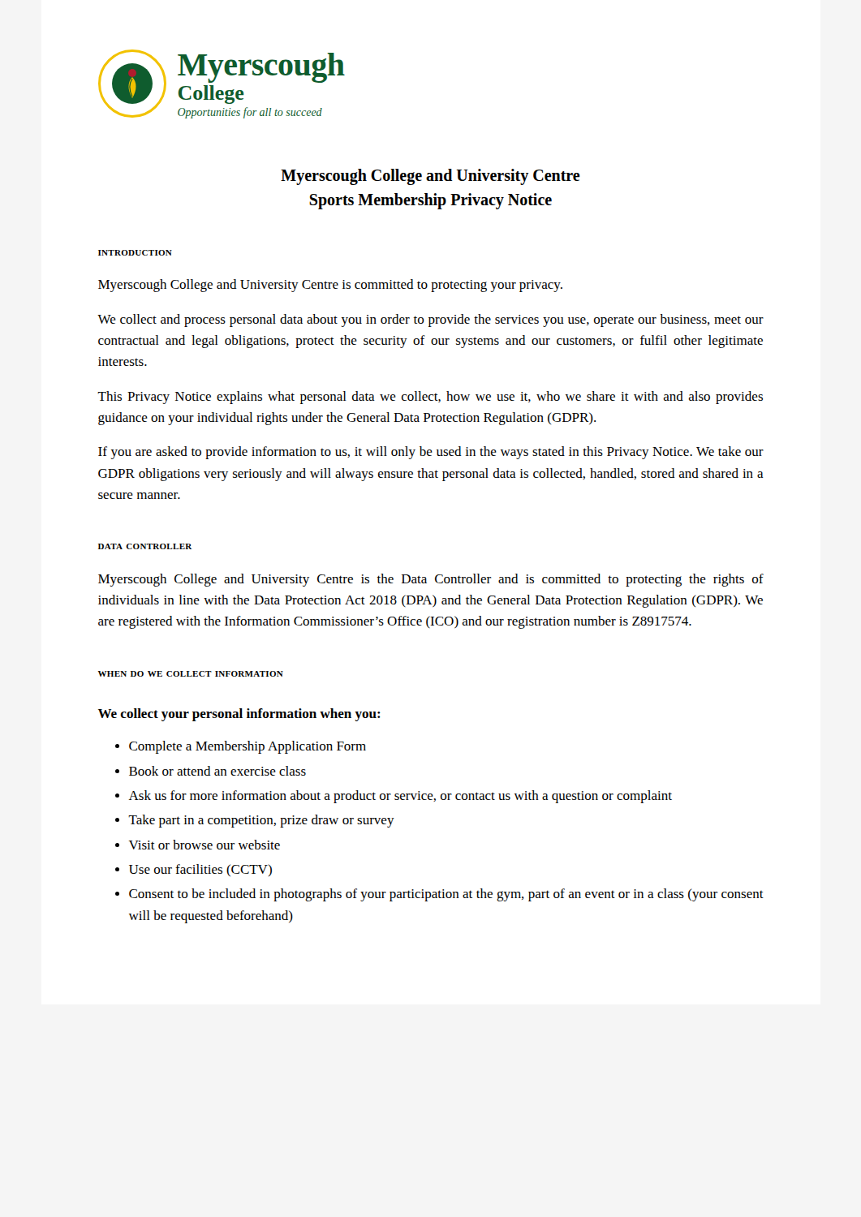Myerscough
College
Opportunities for all to succeed
Myerscough College and University Centre Sports Membership Privacy Notice
Introduction
Myerscough College and University Centre is committed to protecting your privacy.
We collect and process personal data about you in order to provide the services you use, operate our business, meet our contractual and legal obligations, protect the security of our systems and our customers, or fulfil other legitimate interests.
This Privacy Notice explains what personal data we collect, how we use it, who we share it with and also provides guidance on your individual rights under the General Data Protection Regulation (GDPR).
If you are asked to provide information to us, it will only be used in the ways stated in this Privacy Notice. We take our GDPR obligations very seriously and will always ensure that personal data is collected, handled, stored and shared in a secure manner.
Data Controller
Myerscough College and University Centre is the Data Controller and is committed to protecting the rights of individuals in line with the Data Protection Act 2018 (DPA) and the General Data Protection Regulation (GDPR). We are registered with the Information Commissioner’s Office (ICO) and our registration number is Z8917574.
When do we collect information
We collect your personal information when you:
Complete a Membership Application Form
Book or attend an exercise class
Ask us for more information about a product or service, or contact us with a question or complaint
Take part in a competition, prize draw or survey
Visit or browse our website
Use our facilities (CCTV)
Consent to be included in photographs of your participation at the gym, part of an event or in a class (your consent will be requested beforehand)